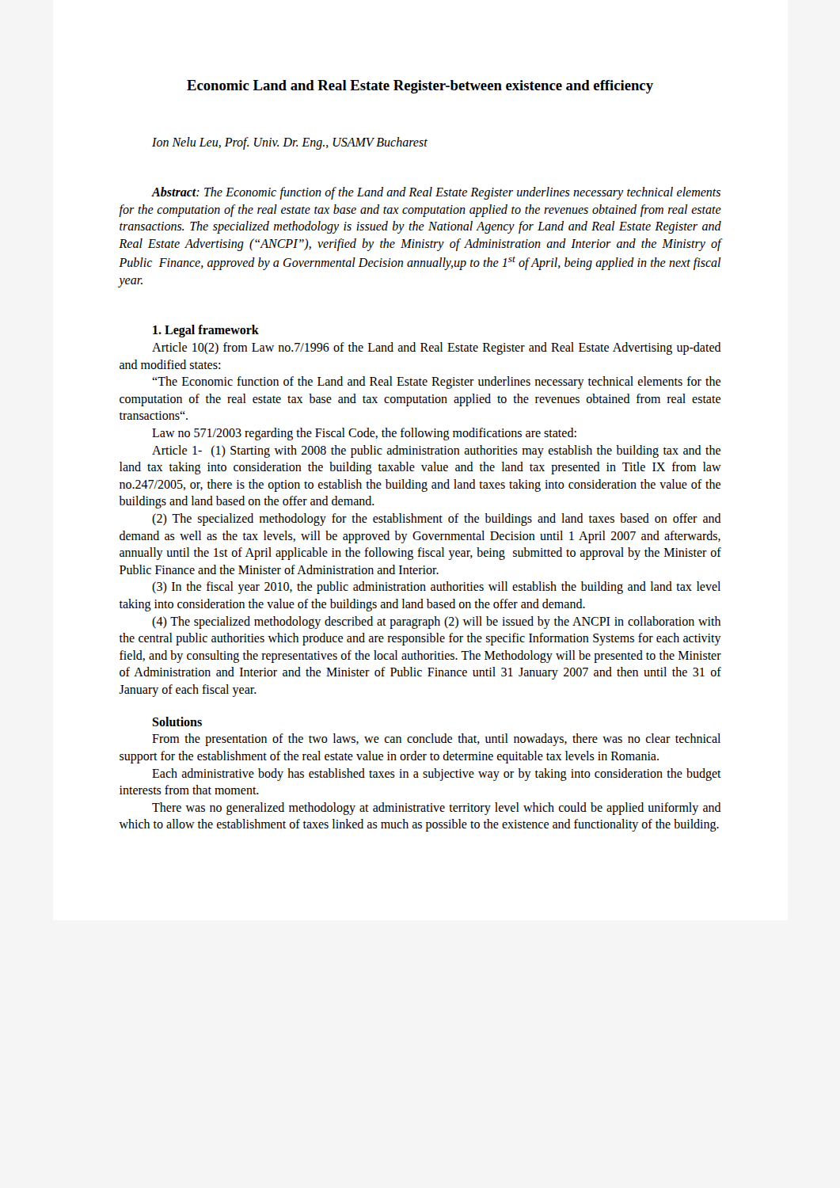Economic Land and Real Estate Register-between existence and efficiency
Ion Nelu Leu, Prof. Univ. Dr. Eng., USAMV Bucharest
Abstract: The Economic function of the Land and Real Estate Register underlines necessary technical elements for the computation of the real estate tax base and tax computation applied to the revenues obtained from real estate transactions. The specialized methodology is issued by the National Agency for Land and Real Estate Register and Real Estate Advertising (“ANCPI”), verified by the Ministry of Administration and Interior and the Ministry of Public Finance, approved by a Governmental Decision annually,up to the 1st of April, being applied in the next fiscal year.
1. Legal framework
Article 10(2) from Law no.7/1996 of the Land and Real Estate Register and Real Estate Advertising up-dated and modified states:
“The Economic function of the Land and Real Estate Register underlines necessary technical elements for the computation of the real estate tax base and tax computation applied to the revenues obtained from real estate transactions“.
Law no 571/2003 regarding the Fiscal Code, the following modifications are stated:
Article 1- (1) Starting with 2008 the public administration authorities may establish the building tax and the land tax taking into consideration the building taxable value and the land tax presented in Title IX from law no.247/2005, or, there is the option to establish the building and land taxes taking into consideration the value of the buildings and land based on the offer and demand.
(2) The specialized methodology for the establishment of the buildings and land taxes based on offer and demand as well as the tax levels, will be approved by Governmental Decision until 1 April 2007 and afterwards, annually until the 1st of April applicable in the following fiscal year, being submitted to approval by the Minister of Public Finance and the Minister of Administration and Interior.
(3) In the fiscal year 2010, the public administration authorities will establish the building and land tax level taking into consideration the value of the buildings and land based on the offer and demand.
(4) The specialized methodology described at paragraph (2) will be issued by the ANCPI in collaboration with the central public authorities which produce and are responsible for the specific Information Systems for each activity field, and by consulting the representatives of the local authorities. The Methodology will be presented to the Minister of Administration and Interior and the Minister of Public Finance until 31 January 2007 and then until the 31 of January of each fiscal year.
Solutions
From the presentation of the two laws, we can conclude that, until nowadays, there was no clear technical support for the establishment of the real estate value in order to determine equitable tax levels in Romania.
Each administrative body has established taxes in a subjective way or by taking into consideration the budget interests from that moment.
There was no generalized methodology at administrative territory level which could be applied uniformly and which to allow the establishment of taxes linked as much as possible to the existence and functionality of the building.